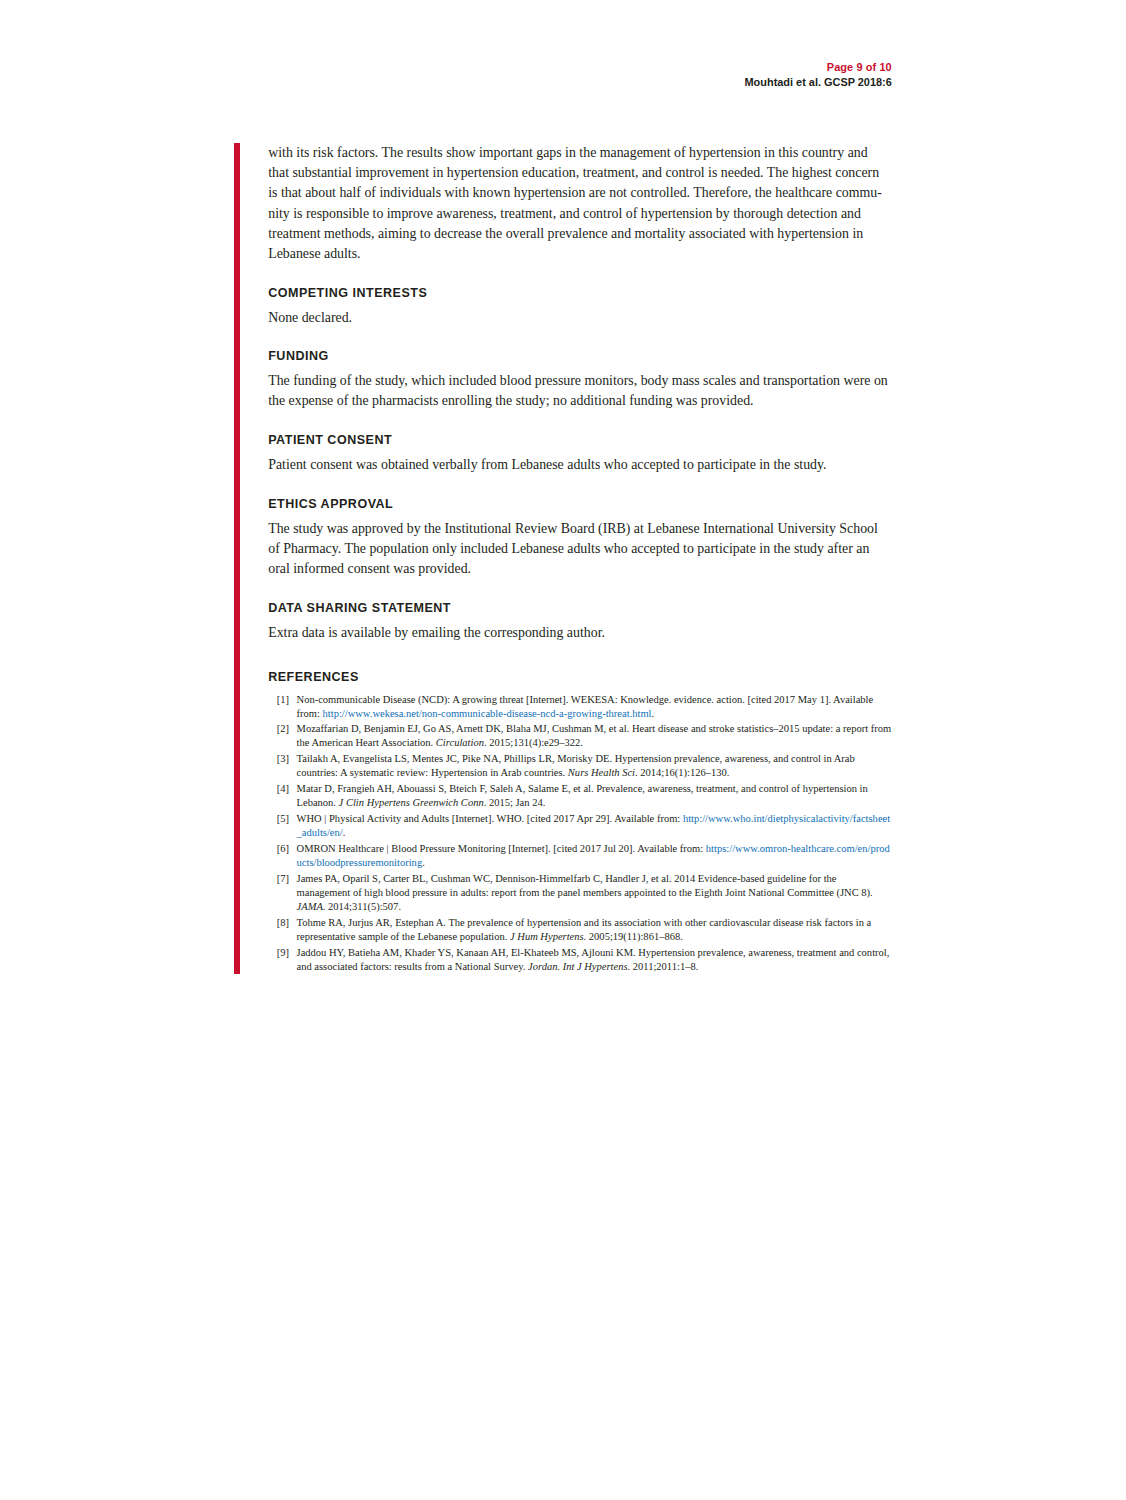Page 9 of 10
Mouhtadi et al. GCSP 2018:6
with its risk factors. The results show important gaps in the management of hypertension in this country and that substantial improvement in hypertension education, treatment, and control is needed. The highest concern is that about half of individuals with known hypertension are not controlled. Therefore, the healthcare community is responsible to improve awareness, treatment, and control of hypertension by thorough detection and treatment methods, aiming to decrease the overall prevalence and mortality associated with hypertension in Lebanese adults.
Competing interests
None declared.
Funding
The funding of the study, which included blood pressure monitors, body mass scales and transportation were on the expense of the pharmacists enrolling the study; no additional funding was provided.
Patient consent
Patient consent was obtained verbally from Lebanese adults who accepted to participate in the study.
Ethics approval
The study was approved by the Institutional Review Board (IRB) at Lebanese International University School of Pharmacy. The population only included Lebanese adults who accepted to participate in the study after an oral informed consent was provided.
Data sharing statement
Extra data is available by emailing the corresponding author.
References
[1] Non-communicable Disease (NCD): A growing threat [Internet]. WEKESA: Knowledge. evidence. action. [cited 2017 May 1]. Available from: http://www.wekesa.net/non-communicable-disease-ncd-a-growing-threat.html.
[2] Mozaffarian D, Benjamin EJ, Go AS, Arnett DK, Blaha MJ, Cushman M, et al. Heart disease and stroke statistics–2015 update: a report from the American Heart Association. Circulation. 2015;131(4):e29–322.
[3] Tailakh A, Evangelista LS, Mentes JC, Pike NA, Phillips LR, Morisky DE. Hypertension prevalence, awareness, and control in Arab countries: A systematic review: Hypertension in Arab countries. Nurs Health Sci. 2014;16(1):126–130.
[4] Matar D, Frangieh AH, Abouassi S, Bteich F, Saleh A, Salame E, et al. Prevalence, awareness, treatment, and control of hypertension in Lebanon. J Clin Hypertens Greenwich Conn. 2015; Jan 24.
[5] WHO | Physical Activity and Adults [Internet]. WHO. [cited 2017 Apr 29]. Available from: http://www.who.int/dietphysicalactivity/factsheet_adults/en/.
[6] OMRON Healthcare | Blood Pressure Monitoring [Internet]. [cited 2017 Jul 20]. Available from: https://www.omron-healthcare.com/en/products/bloodpressuremonitoring.
[7] James PA, Oparil S, Carter BL, Cushman WC, Dennison-Himmelfarb C, Handler J, et al. 2014 Evidence-based guideline for the management of high blood pressure in adults: report from the panel members appointed to the Eighth Joint National Committee (JNC 8). JAMA. 2014;311(5):507.
[8] Tohme RA, Jurjus AR, Estephan A. The prevalence of hypertension and its association with other cardiovascular disease risk factors in a representative sample of the Lebanese population. J Hum Hypertens. 2005;19(11):861–868.
[9] Jaddou HY, Batieha AM, Khader YS, Kanaan AH, El-Khateeb MS, Ajlouni KM. Hypertension prevalence, awareness, treatment and control, and associated factors: results from a National Survey. Jordan. Int J Hypertens. 2011;2011:1–8.